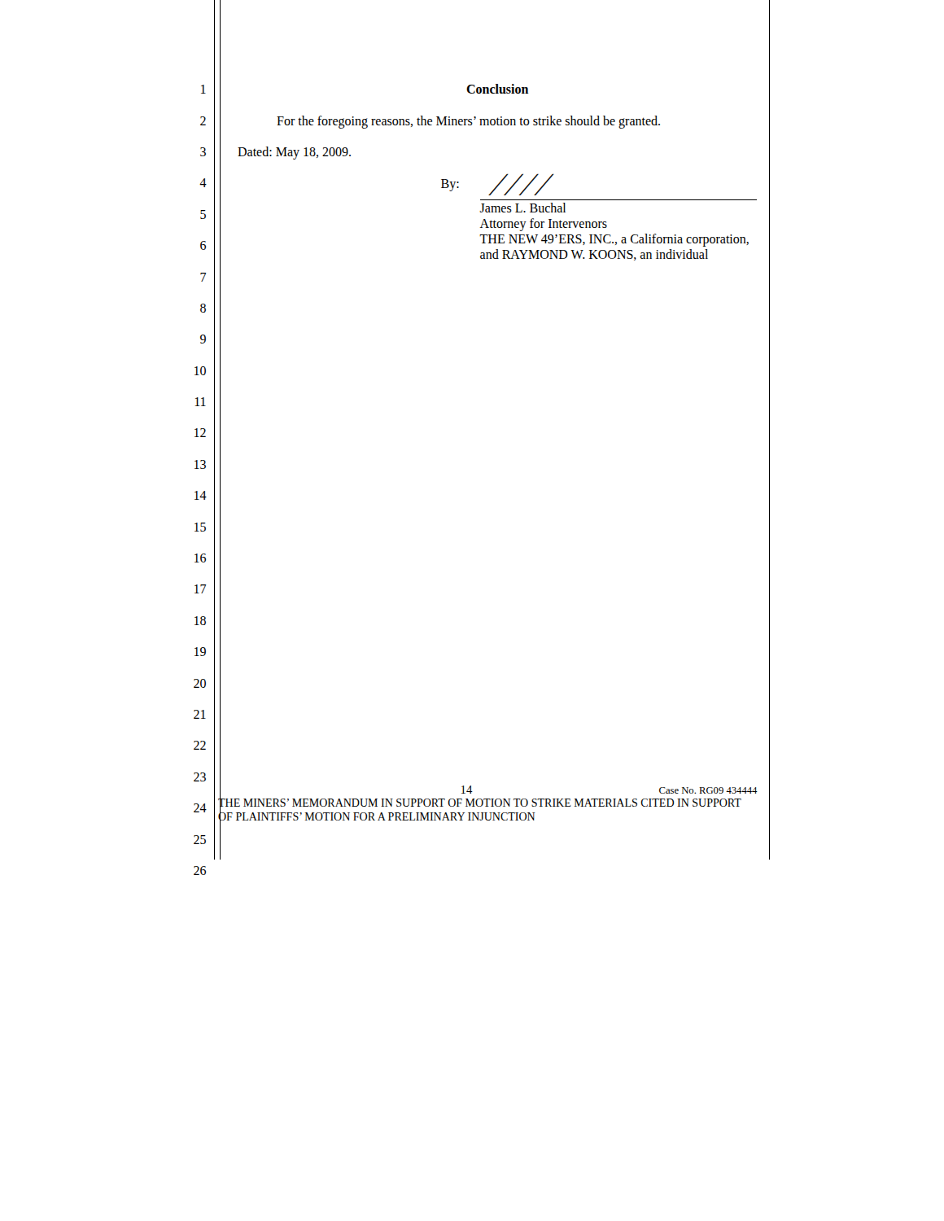1
2
3
4
5
6
7
8
9
10
11
12
13
14
15
16
17
18
19
20
21
22
23
24
25
26
Conclusion
For the foregoing reasons, the Miners’ motion to strike should be granted.
Dated: May 18, 2009.
By:
 ⁄ ⁄ ⁄ ⁄
James L. Buchal
Attorney for Intervenors
THE NEW 49’ERS, INC., a California corporation,
and RAYMOND W. KOONS, an individual
14
Case No. RG09 434444
THE MINERS’ MEMORANDUM IN SUPPORT OF MOTION TO STRIKE MATERIALS CITED IN SUPPORT
OF PLAINTIFFS’ MOTION FOR A PRELIMINARY INJUNCTION